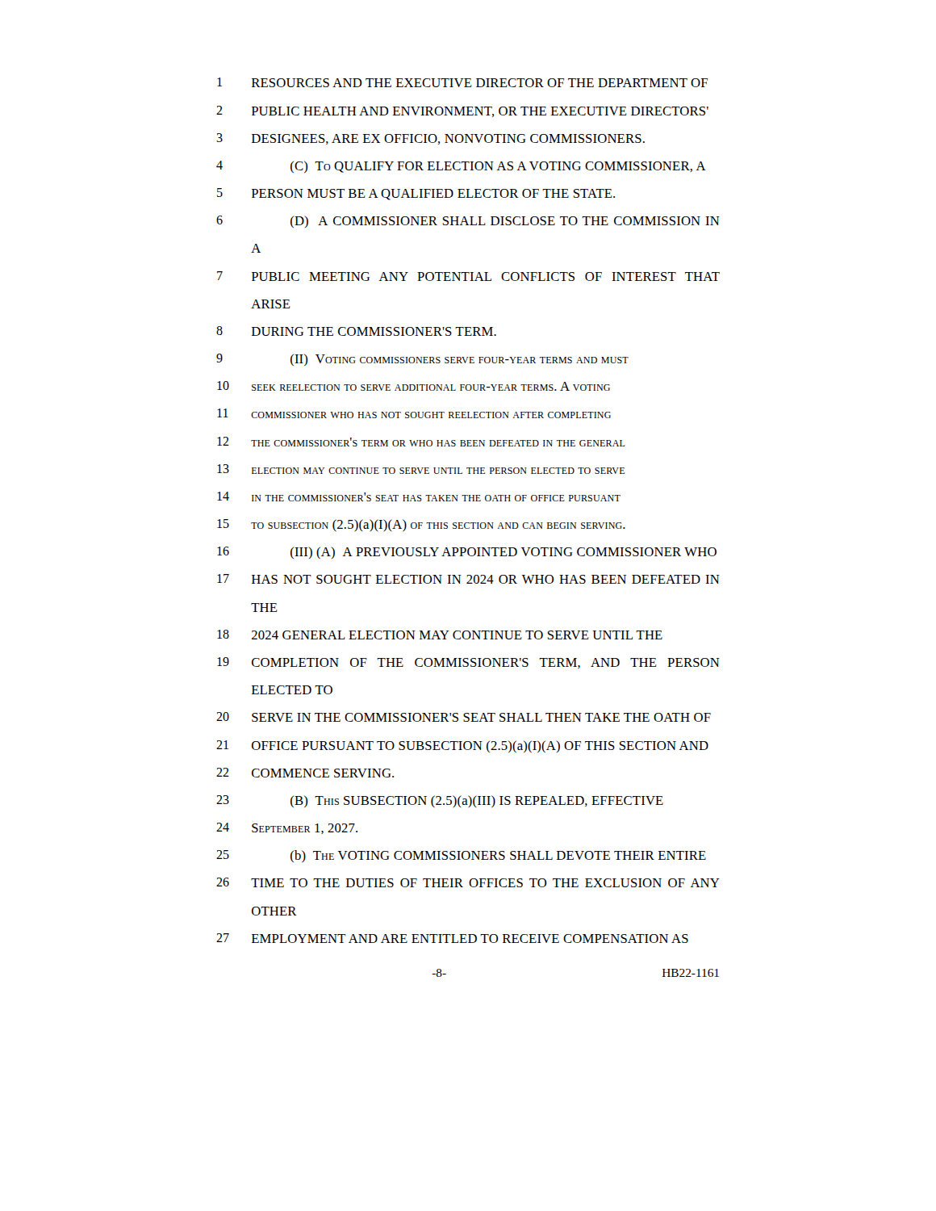| 1 | RESOURCES AND THE EXECUTIVE DIRECTOR OF THE DEPARTMENT OF |
| 2 | PUBLIC HEALTH AND ENVIRONMENT, OR THE EXECUTIVE DIRECTORS' |
| 3 | DESIGNEES, ARE EX OFFICIO, NONVOTING COMMISSIONERS. |
| 4 | (C) To QUALIFY FOR ELECTION AS A VOTING COMMISSIONER, A |
| 5 | PERSON MUST BE A QUALIFIED ELECTOR OF THE STATE. |
| 6 | (D) A COMMISSIONER SHALL DISCLOSE TO THE COMMISSION IN A |
| 7 | PUBLIC MEETING ANY POTENTIAL CONFLICTS OF INTEREST THAT ARISE |
| 8 | DURING THE COMMISSIONER'S TERM. |
| 9 | (II) Voting commissioners serve four-year terms and must |
| 10 | seek reelection to serve additional four-year terms. A voting |
| 11 | commissioner who has not sought reelection after completing |
| 12 | the commissioner's term or who has been defeated in the general |
| 13 | election may continue to serve until the person elected to serve |
| 14 | in the commissioner's seat has taken the oath of office pursuant |
| 15 | to subsection (2.5)(a)(I)(A) of this section and can begin serving. |
| 16 | (III) (A) A PREVIOUSLY APPOINTED VOTING COMMISSIONER WHO |
| 17 | HAS NOT SOUGHT ELECTION IN 2024 OR WHO HAS BEEN DEFEATED IN THE |
| 18 | 2024 GENERAL ELECTION MAY CONTINUE TO SERVE UNTIL THE |
| 19 | COMPLETION OF THE COMMISSIONER'S TERM, AND THE PERSON ELECTED TO |
| 20 | SERVE IN THE COMMISSIONER'S SEAT SHALL THEN TAKE THE OATH OF |
| 21 | OFFICE PURSUANT TO SUBSECTION (2.5)(a)(I)(A) OF THIS SECTION AND |
| 22 | COMMENCE SERVING. |
| 23 | (B) This SUBSECTION (2.5)(a)(III) IS REPEALED, EFFECTIVE |
| 24 | September 1, 2027. |
| 25 | (b) The VOTING COMMISSIONERS SHALL DEVOTE THEIR ENTIRE |
| 26 | TIME TO THE DUTIES OF THEIR OFFICES TO THE EXCLUSION OF ANY OTHER |
| 27 | EMPLOYMENT AND ARE ENTITLED TO RECEIVE COMPENSATION AS |
-8- HB22-1161